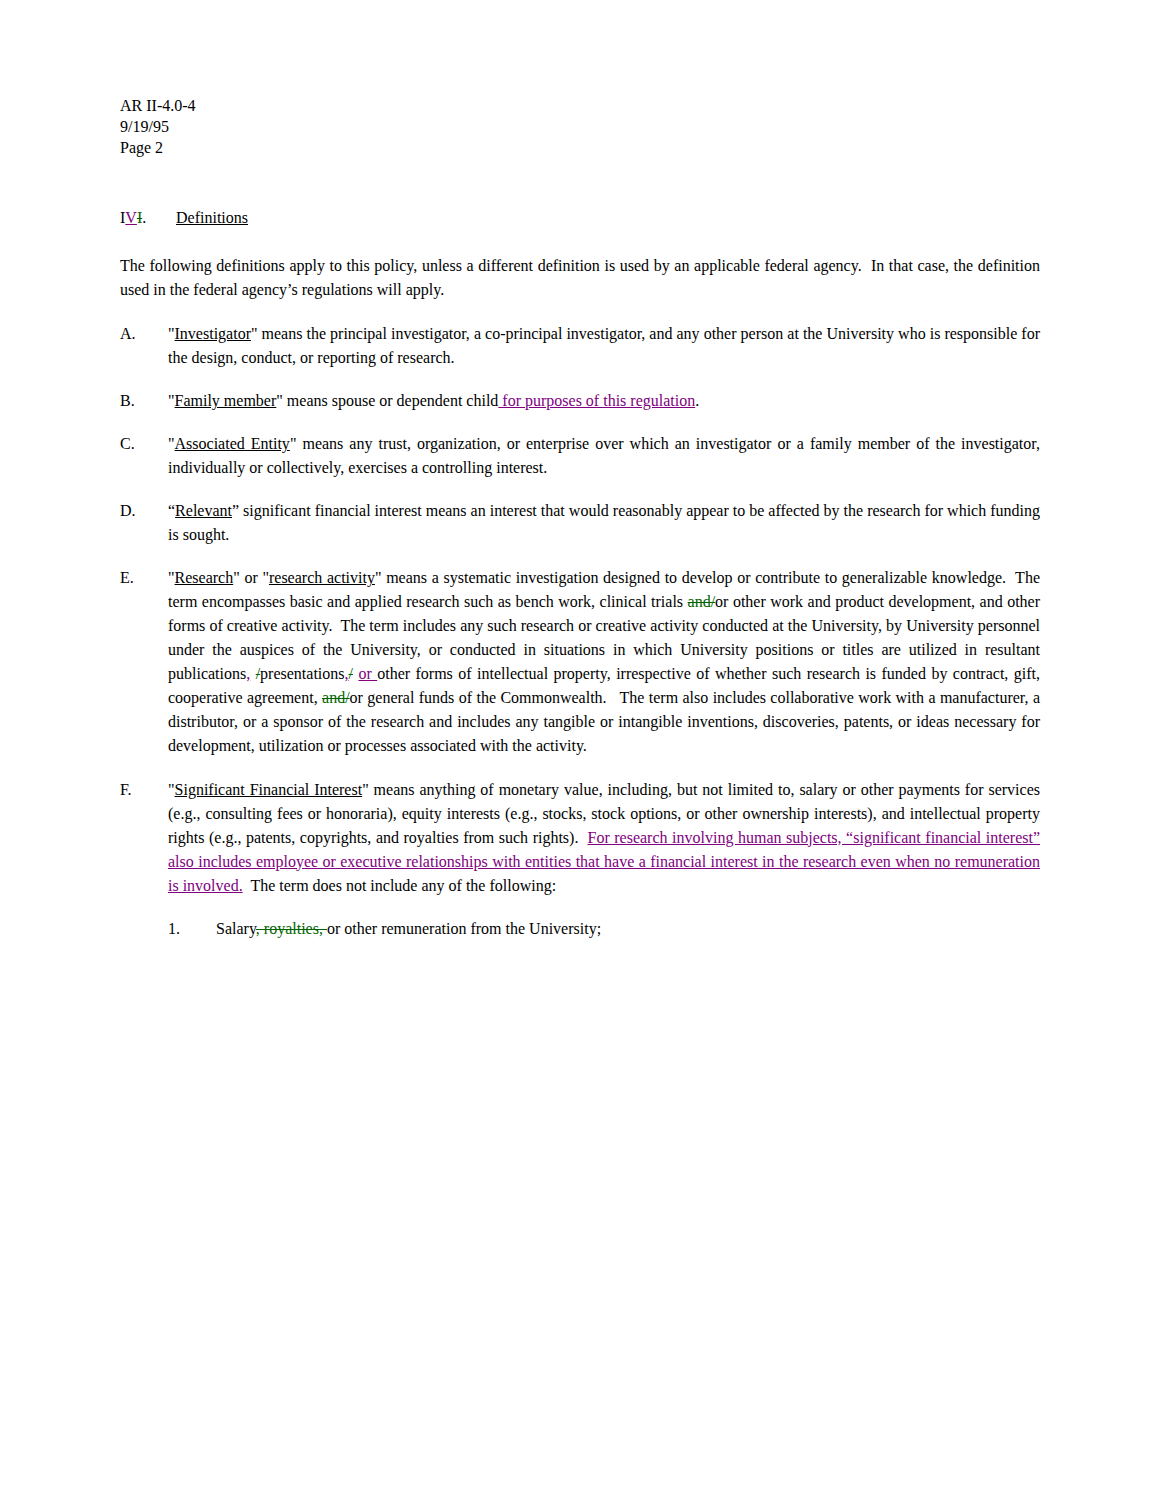AR II-4.0-4
9/19/95
Page 2
IVI. Definitions
The following definitions apply to this policy, unless a different definition is used by an applicable federal agency. In that case, the definition used in the federal agency’s regulations will apply.
A. "Investigator" means the principal investigator, a co-principal investigator, and any other person at the University who is responsible for the design, conduct, or reporting of research.
B. "Family member" means spouse or dependent child for purposes of this regulation.
C. "Associated Entity" means any trust, organization, or enterprise over which an investigator or a family member of the investigator, individually or collectively, exercises a controlling interest.
D. “Relevant” significant financial interest means an interest that would reasonably appear to be affected by the research for which funding is sought.
E. "Research" or "research activity" means a systematic investigation designed to develop or contribute to generalizable knowledge. The term encompasses basic and applied research such as bench work, clinical trials and/or other work and product development, and other forms of creative activity. The term includes any such research or creative activity conducted at the University, by University personnel under the auspices of the University, or conducted in situations in which University positions or titles are utilized in resultant publications, /presentations,/ or other forms of intellectual property, irrespective of whether such research is funded by contract, gift, cooperative agreement, and/or general funds of the Commonwealth. The term also includes collaborative work with a manufacturer, a distributor, or a sponsor of the research and includes any tangible or intangible inventions, discoveries, patents, or ideas necessary for development, utilization or processes associated with the activity.
F. "Significant Financial Interest" means anything of monetary value, including, but not limited to, salary or other payments for services (e.g., consulting fees or honoraria), equity interests (e.g., stocks, stock options, or other ownership interests), and intellectual property rights (e.g., patents, copyrights, and royalties from such rights). For research involving human subjects, “significant financial interest” also includes employee or executive relationships with entities that have a financial interest in the research even when no remuneration is involved. The term does not include any of the following:
1. Salary, royalties, or other remuneration from the University;